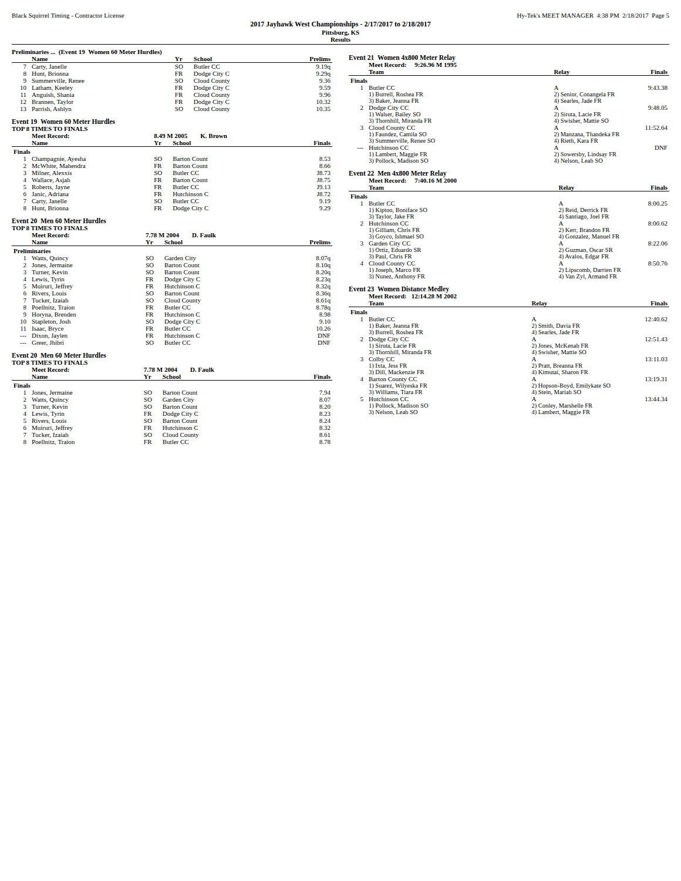Black Squirrel Timing - Contractor License
Hy-Tek's MEET MANAGER 4:38 PM 2/18/2017 Page 5
2017 Jayhawk West Championships - 2/17/2017 to 2/18/2017
Pittsburg, KS
Results
Preliminaries ... (Event 19 Women 60 Meter Hurdles)
| | Name | Yr | School | Prelims |
| --- | --- | --- | --- | --- |
| 7 | Carty, Janelle | SO | Butler CC | 9.19q |
| 8 | Hunt, Brionna | FR | Dodge City C | 9.29q |
| 9 | Summerville, Renee | SO | Cloud County | 9.36 |
| 10 | Latham, Keeley | FR | Dodge City C | 9.59 |
| 11 | Anguish, Shania | FR | Cloud County | 9.96 |
| 12 | Brannen, Taylor | FR | Dodge City C | 10.32 |
| 13 | Parrish, Ashlyn | SO | Cloud County | 10.35 |
Event 19 Women 60 Meter Hurdles
TOP 8 TIMES TO FINALS
| | Meet Record: | 8.49 M 2005 K. Brown | |
| | Name | Yr | School | Finals |
| Finals |
| 1 | Champagnie, Ayesha | SO | Barton Count | 8.53 |
| 2 | McWhite, Mahendra | FR | Barton Count | 8.66 |
| 3 | Milner, Alexxis | SO | Butler CC | J8.73 |
| 4 | Wallace, Asjah | FR | Barton Count | J8.75 |
| 5 | Roberts, Jayne | FR | Butler CC | J9.13 |
| 6 | Janic, Adriana | FR | Hutchinson C | J8.72 |
| 7 | Carty, Janelle | SO | Butler CC | 9.19 |
| 8 | Hunt, Brionna | FR | Dodge City C | 9.29 |
Event 20 Men 60 Meter Hurdles
TOP 8 TIMES TO FINALS
| | Meet Record: | 7.78 M 2004 D. Faulk | |
| | Name | Yr | School | Prelims |
| Preliminaries |
| 1 | Watts, Quincy | SO | Garden City | 8.07q |
| 2 | Jones, Jermaine | SO | Barton Count | 8.10q |
| 3 | Turner, Kevin | SO | Barton Count | 8.20q |
| 4 | Lewis, Tyrin | FR | Dodge City C | 8.23q |
| 5 | Muiruri, Jeffrey | FR | Hutchinson C | 8.32q |
| 6 | Rivers, Louis | SO | Barton Count | 8.36q |
| 7 | Tucker, Izaiah | SO | Cloud County | 8.61q |
| 8 | Poellnitz, Traion | FR | Butler CC | 8.78q |
| 9 | Horyna, Brenden | FR | Hutchinson C | 8.98 |
| 10 | Stapleton, Josh | SO | Dodge City C | 9.10 |
| 11 | Isaac, Bryce | FR | Butler CC | 10.26 |
| --- | Dixon, Jaylen | FR | Hutchinson C | DNF |
| --- | Greer, Jhibri | SO | Butler CC | DNF |
Event 20 Men 60 Meter Hurdles
TOP 8 TIMES TO FINALS
| | Meet Record: | 7.78 M 2004 D. Faulk | |
| | Name | Yr | School | Finals |
| Finals |
| 1 | Jones, Jermaine | SO | Barton Count | 7.94 |
| 2 | Watts, Quincy | SO | Garden City | 8.07 |
| 3 | Turner, Kevin | SO | Barton Count | 8.20 |
| 4 | Lewis, Tyrin | FR | Dodge City C | 8.23 |
| 5 | Rivers, Louis | SO | Barton Count | 8.24 |
| 6 | Muiruri, Jeffrey | FR | Hutchinson C | 8.32 |
| 7 | Tucker, Izaiah | SO | Cloud County | 8.61 |
| 8 | Poellnitz, Traion | FR | Butler CC | 8.78 |
Event 21 Women 4x800 Meter Relay
| | Meet Record: 9:26.96 M 1995 | |
| | Team | Relay | Finals |
| Finals |
| 1 | Butler CC | A | 9:43.38 |
| | 1) Burrell, Roshea FR | 2) Senior, Conangela FR |
| | 3) Baker, Jeanna FR | 4) Searles, Jade FR |
| 2 | Dodge City CC | A | 9:48.05 |
| | 1) Walser, Bailey SO | 2) Siruta, Lacie FR |
| | 3) Thornhill, Miranda FR | 4) Swisher, Mattie SO |
| 3 | Cloud County CC | A | 11:52.64 |
| | 1) Faundez, Camila SO | 2) Manzana, Thandeka FR |
| | 3) Summerville, Renee SO | 4) Rieth, Kara FR |
| --- | Hutchinson CC | A | DNF |
| | 1) Lambert, Maggie FR | 2) Sowersby, Lindsay FR |
| | 3) Pollock, Madison SO | 4) Nelson, Leah SO |
Event 22 Men 4x800 Meter Relay
| | Meet Record: 7:40.16 M 2000 | |
| | Team | Relay | Finals |
| Finals |
| 1 | Butler CC | A | 8:00.25 |
| | 1) Kiptoo, Boniface SO | 2) Reid, Derrick FR |
| | 3) Taylor, Jake FR | 4) Santiago, Joel FR |
| 2 | Hutchinson CC | A | 8:00.62 |
| | 1) Gilliam, Chris FR | 2) Kerr, Brandon FR |
| | 3) Goyco, Ishmael SO | 4) Gonzalez, Manuel FR |
| 3 | Garden City CC | A | 8:22.06 |
| | 1) Ortiz, Eduardo SR | 2) Guzman, Oscar SR |
| | 3) Paul, Chris FR | 4) Avalos, Edgar FR |
| 4 | Cloud County CC | A | 8:50.76 |
| | 1) Joseph, Marco FR | 2) Lipscomb, Darrien FR |
| | 3) Nunez, Anthony FR | 4) Van Zyl, Armand FR |
Event 23 Women Distance Medley
| | Meet Record: 12:14.28 M 2002 | |
| | Team | Relay | Finals |
| Finals |
| 1 | Butler CC | A | 12:40.62 |
| | 1) Baker, Jeanna FR | 2) Smith, Davia FR |
| | 3) Burrell, Roshea FR | 4) Searles, Jade FR |
| 2 | Dodge City CC | A | 12:51.43 |
| | 1) Siruta, Lacie FR | 2) Jones, McKenah FR |
| | 3) Thornhill, Miranda FR | 4) Swisher, Mattie SO |
| 3 | Colby CC | A | 13:11.03 |
| | 1) Ixta, Jess FR | 2) Pratt, Breanna FR |
| | 3) Dill, Mackenzie FR | 4) Kimutai, Sharon FR |
| 4 | Barton County CC | A | 13:19.31 |
| | 1) Suarez, Wilyeska FR | 2) Hopson-Boyd, Emilykate SO |
| | 3) Williams, Tiara FR | 4) Stein, Mariah SO |
| 5 | Hutchinson CC | A | 13:44.34 |
| | 1) Pollock, Madison SO | 2) Conley, Marshelle FR |
| | 3) Nelson, Leah SO | 4) Lambert, Maggie FR |